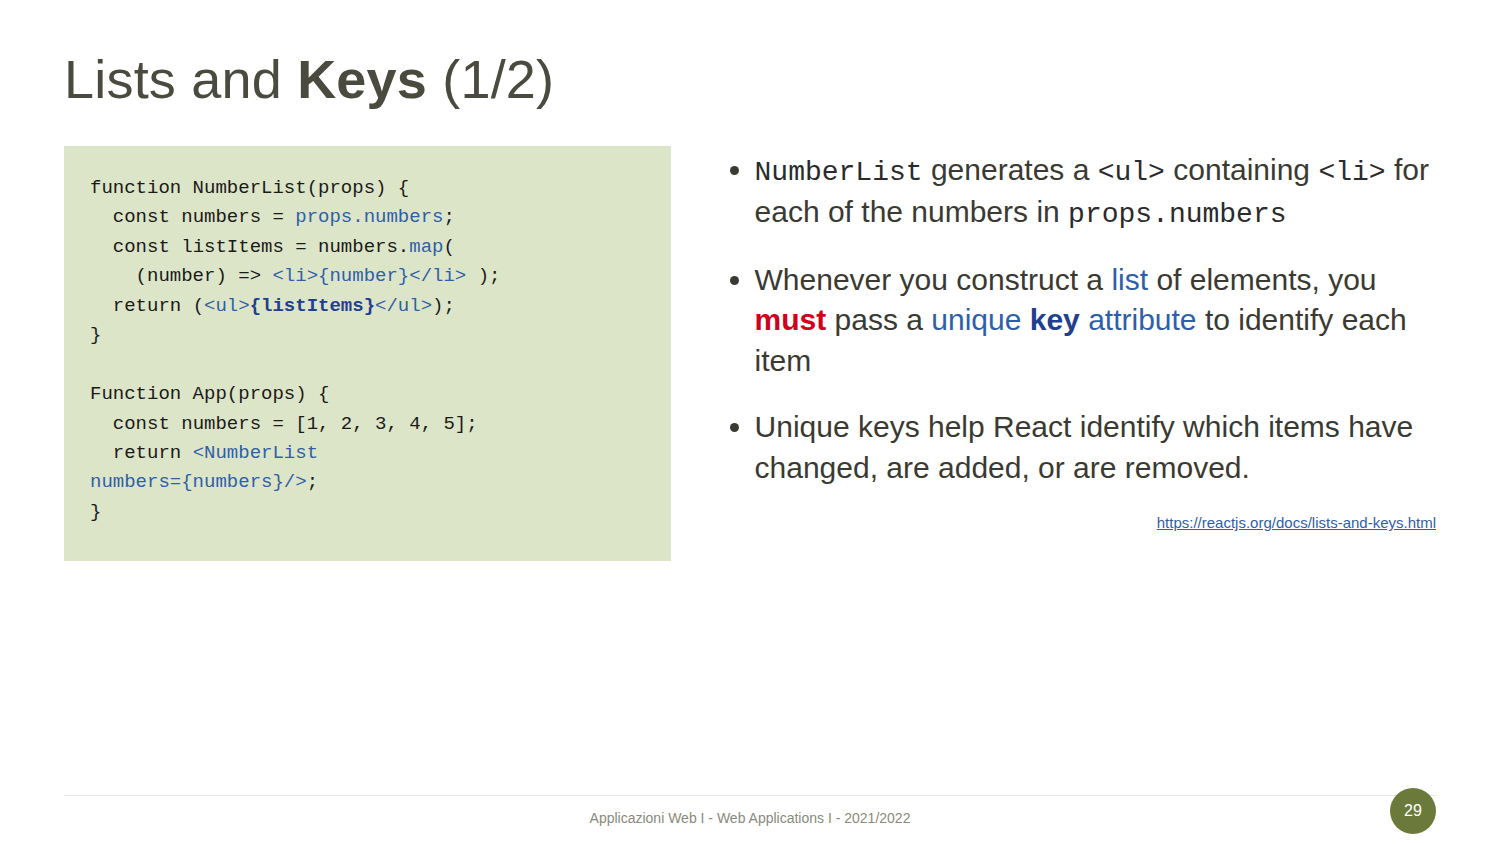Lists and Keys (1/2)
function NumberList(props) {
  const numbers = props.numbers;
  const listItems = numbers.map(
    (number) => <li>{number}</li> );
  return (<ul>{listItems}</ul>);
}

Function App(props) {
  const numbers = [1, 2, 3, 4, 5];
  return <NumberList
numbers={numbers}/>;
}
NumberList generates a <ul> containing <li> for each of the numbers in props.numbers
Whenever you construct a list of elements, you must pass a unique key attribute to identify each item
Unique keys help React identify which items have changed, are added, or are removed.
https://reactjs.org/docs/lists-and-keys.html
Applicazioni Web I - Web Applications I - 2021/2022
29